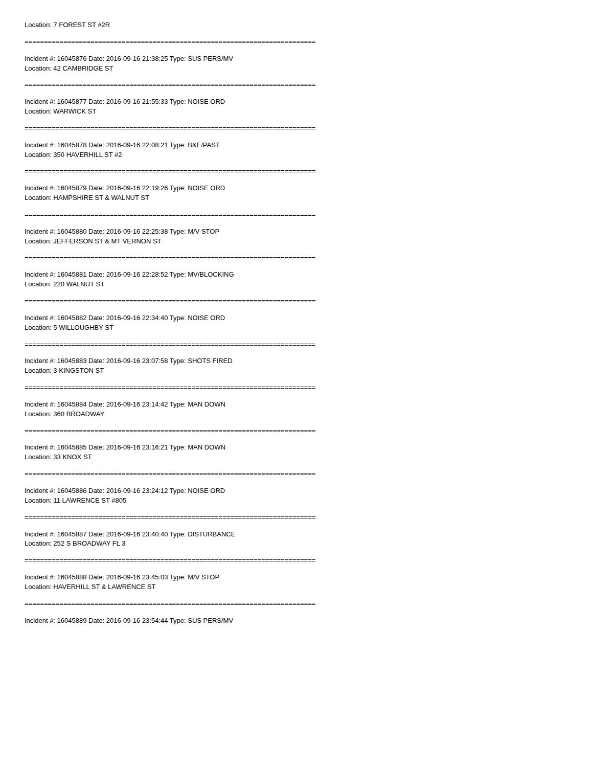Location: 7 FOREST ST #2R
===========================================================================
Incident #: 16045876 Date: 2016-09-16 21:38:25 Type: SUS PERS/MV
Location: 42 CAMBRIDGE ST
===========================================================================
Incident #: 16045877 Date: 2016-09-16 21:55:33 Type: NOISE ORD
Location: WARWICK ST
===========================================================================
Incident #: 16045878 Date: 2016-09-16 22:08:21 Type: B&E/PAST
Location: 350 HAVERHILL ST #2
===========================================================================
Incident #: 16045879 Date: 2016-09-16 22:19:26 Type: NOISE ORD
Location: HAMPSHIRE ST & WALNUT ST
===========================================================================
Incident #: 16045880 Date: 2016-09-16 22:25:38 Type: M/V STOP
Location: JEFFERSON ST & MT VERNON ST
===========================================================================
Incident #: 16045881 Date: 2016-09-16 22:28:52 Type: MV/BLOCKING
Location: 220 WALNUT ST
===========================================================================
Incident #: 16045882 Date: 2016-09-16 22:34:40 Type: NOISE ORD
Location: 5 WILLOUGHBY ST
===========================================================================
Incident #: 16045883 Date: 2016-09-16 23:07:58 Type: SHOTS FIRED
Location: 3 KINGSTON ST
===========================================================================
Incident #: 16045884 Date: 2016-09-16 23:14:42 Type: MAN DOWN
Location: 360 BROADWAY
===========================================================================
Incident #: 16045885 Date: 2016-09-16 23:16:21 Type: MAN DOWN
Location: 33 KNOX ST
===========================================================================
Incident #: 16045886 Date: 2016-09-16 23:24:12 Type: NOISE ORD
Location: 11 LAWRENCE ST #805
===========================================================================
Incident #: 16045887 Date: 2016-09-16 23:40:40 Type: DISTURBANCE
Location: 252 S BROADWAY FL 3
===========================================================================
Incident #: 16045888 Date: 2016-09-16 23:45:03 Type: M/V STOP
Location: HAVERHILL ST & LAWRENCE ST
===========================================================================
Incident #: 16045889 Date: 2016-09-16 23:54:44 Type: SUS PERS/MV